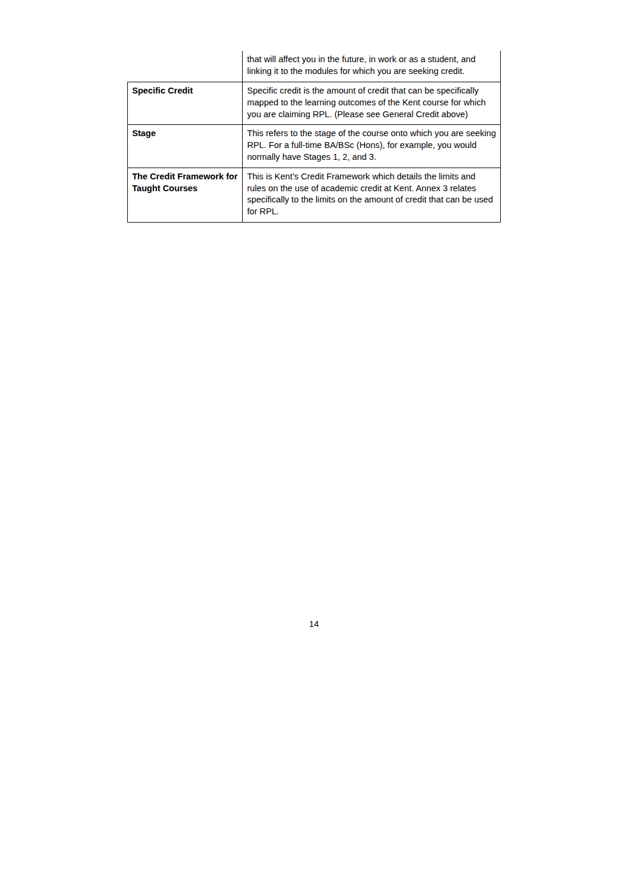| | that will affect you in the future, in work or as a student, and linking it to the modules for which you are seeking credit. |
| Specific Credit | Specific credit is the amount of credit that can be specifically mapped to the learning outcomes of the Kent course for which you are claiming RPL. (Please see General Credit above) |
| Stage | This refers to the stage of the course onto which you are seeking RPL. For a full-time BA/BSc (Hons), for example, you would normally have Stages 1, 2, and 3. |
| The Credit Framework for Taught Courses | This is Kent’s Credit Framework which details the limits and rules on the use of academic credit at Kent. Annex 3 relates specifically to the limits on the amount of credit that can be used for RPL. |
14